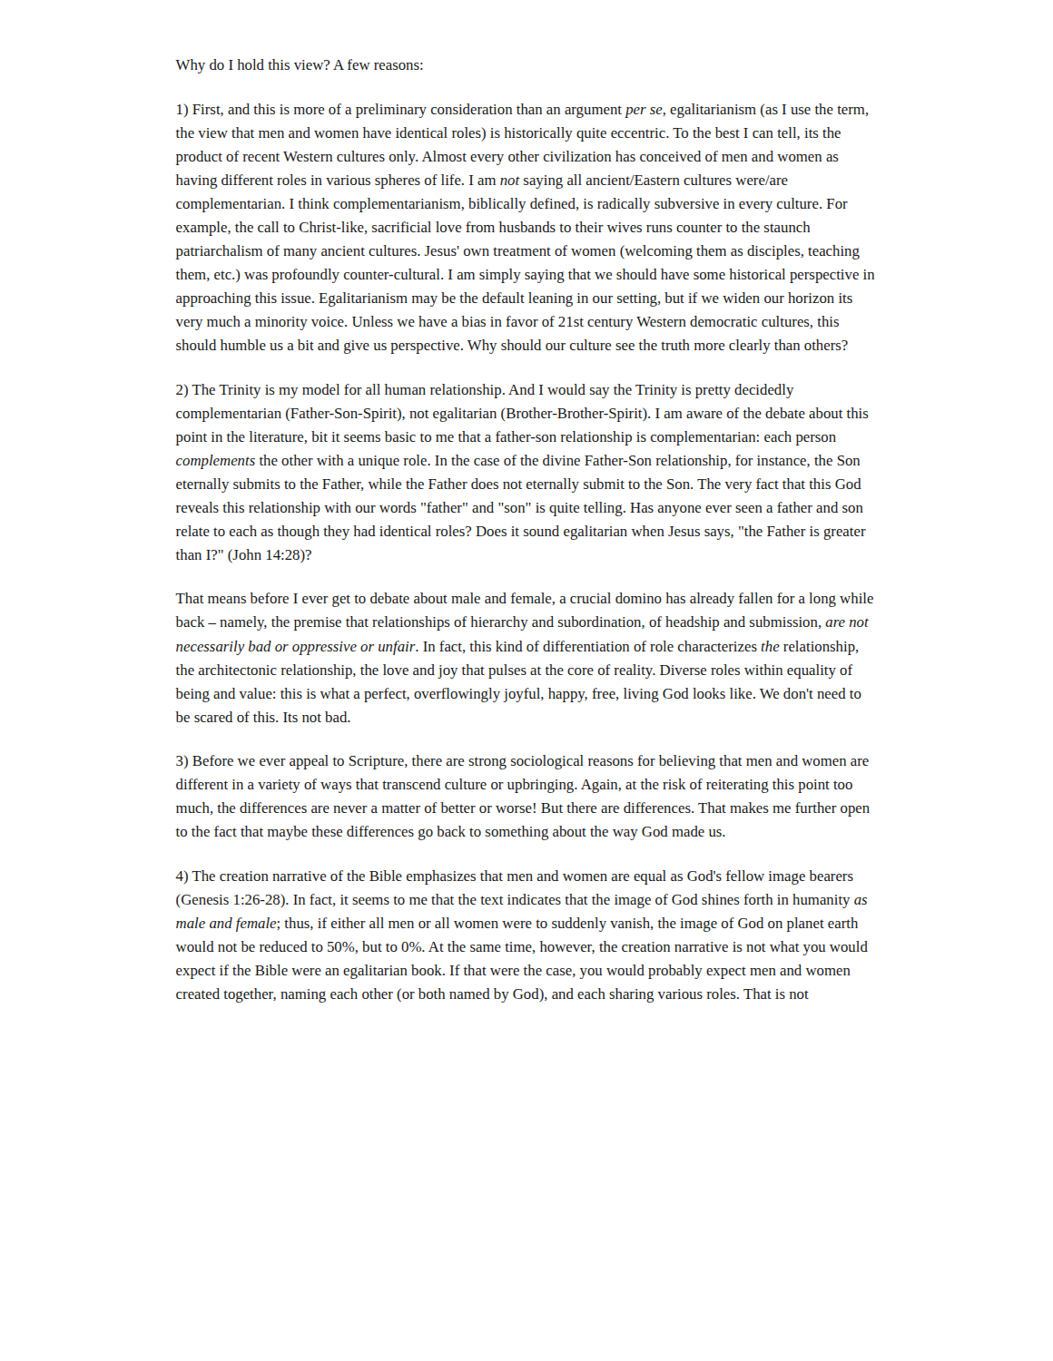Why do I hold this view? A few reasons:
1) First, and this is more of a preliminary consideration than an argument per se, egalitarianism (as I use the term, the view that men and women have identical roles) is historically quite eccentric. To the best I can tell, its the product of recent Western cultures only. Almost every other civilization has conceived of men and women as having different roles in various spheres of life. I am not saying all ancient/Eastern cultures were/are complementarian. I think complementarianism, biblically defined, is radically subversive in every culture. For example, the call to Christ-like, sacrificial love from husbands to their wives runs counter to the staunch patriarchalism of many ancient cultures. Jesus' own treatment of women (welcoming them as disciples, teaching them, etc.) was profoundly counter-cultural. I am simply saying that we should have some historical perspective in approaching this issue. Egalitarianism may be the default leaning in our setting, but if we widen our horizon its very much a minority voice. Unless we have a bias in favor of 21st century Western democratic cultures, this should humble us a bit and give us perspective. Why should our culture see the truth more clearly than others?
2) The Trinity is my model for all human relationship. And I would say the Trinity is pretty decidedly complementarian (Father-Son-Spirit), not egalitarian (Brother-Brother-Spirit). I am aware of the debate about this point in the literature, bit it seems basic to me that a father-son relationship is complementarian: each person complements the other with a unique role. In the case of the divine Father-Son relationship, for instance, the Son eternally submits to the Father, while the Father does not eternally submit to the Son. The very fact that this God reveals this relationship with our words "father" and "son" is quite telling. Has anyone ever seen a father and son relate to each as though they had identical roles? Does it sound egalitarian when Jesus says, "the Father is greater than I?" (John 14:28)?
That means before I ever get to debate about male and female, a crucial domino has already fallen for a long while back – namely, the premise that relationships of hierarchy and subordination, of headship and submission, are not necessarily bad or oppressive or unfair. In fact, this kind of differentiation of role characterizes the relationship, the architectonic relationship, the love and joy that pulses at the core of reality. Diverse roles within equality of being and value: this is what a perfect, overflowingly joyful, happy, free, living God looks like. We don't need to be scared of this. Its not bad.
3) Before we ever appeal to Scripture, there are strong sociological reasons for believing that men and women are different in a variety of ways that transcend culture or upbringing. Again, at the risk of reiterating this point too much, the differences are never a matter of better or worse! But there are differences. That makes me further open to the fact that maybe these differences go back to something about the way God made us.
4) The creation narrative of the Bible emphasizes that men and women are equal as God's fellow image bearers (Genesis 1:26-28). In fact, it seems to me that the text indicates that the image of God shines forth in humanity as male and female; thus, if either all men or all women were to suddenly vanish, the image of God on planet earth would not be reduced to 50%, but to 0%. At the same time, however, the creation narrative is not what you would expect if the Bible were an egalitarian book. If that were the case, you would probably expect men and women created together, naming each other (or both named by God), and each sharing various roles. That is not